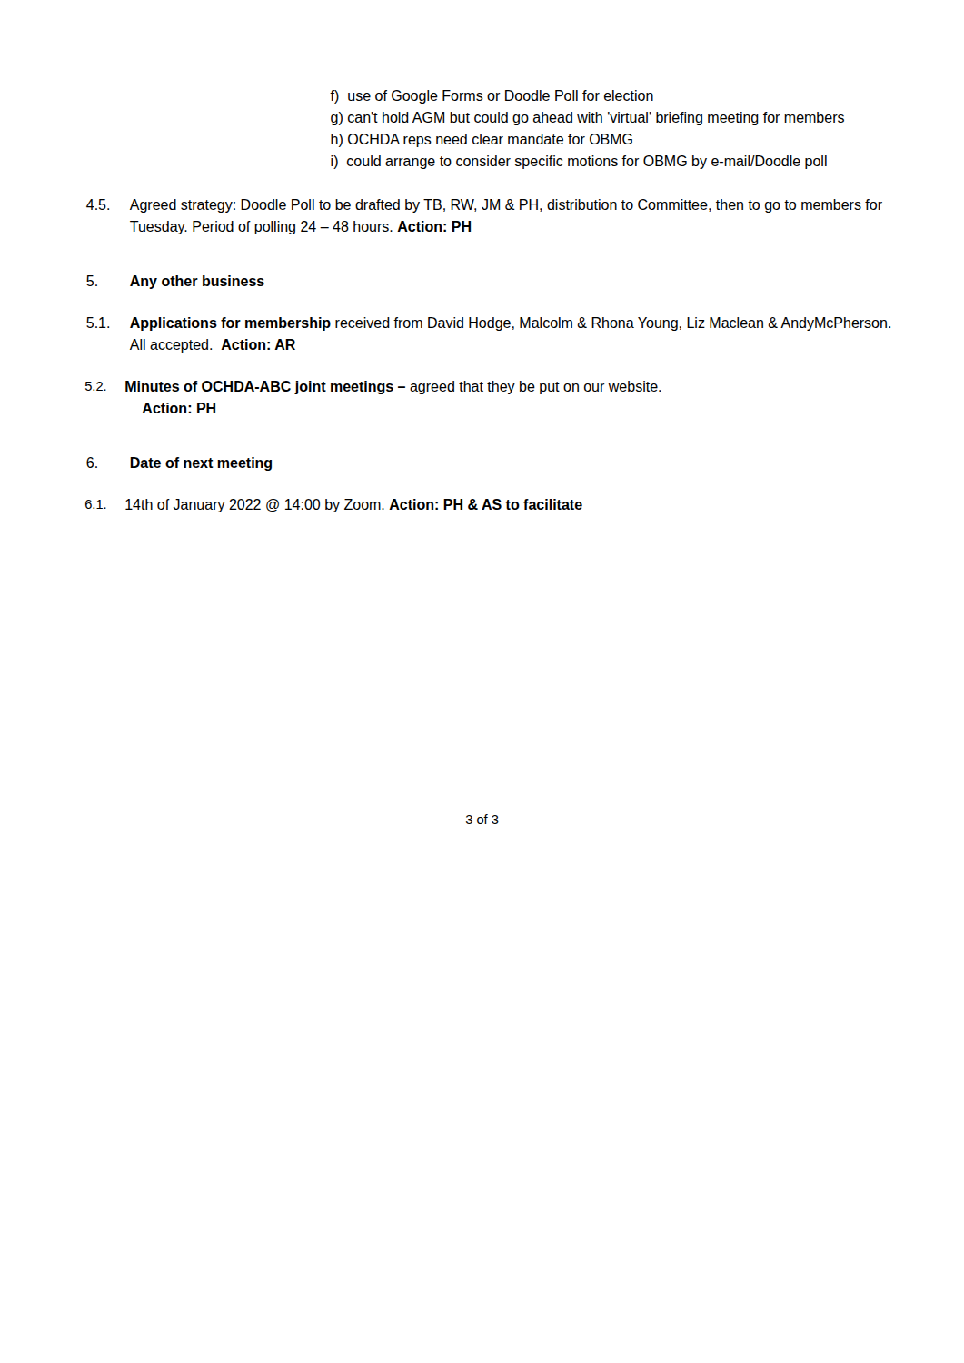f) use of Google Forms or Doodle Poll for election
g) can't hold AGM but could go ahead with 'virtual' briefing meeting for members
h) OCHDA reps need clear mandate for OBMG
i) could arrange to consider specific motions for OBMG by e-mail/Doodle poll
4.5.
Agreed strategy: Doodle Poll to be drafted by TB, RW, JM & PH, distribution to Committee, then to go to members for Tuesday. Period of polling 24 – 48 hours. Action: PH
5.
Any other business
5.1.
Applications for membership received from David Hodge, Malcolm & Rhona Young, Liz Maclean & AndyMcPherson. All accepted. Action: AR
5.2.
Minutes of OCHDA-ABC joint meetings – agreed that they be put on our website.
Action: PH
6.
Date of next meeting
6.1.
14th of January 2022 @ 14:00 by Zoom. Action: PH & AS to facilitate
3 of 3